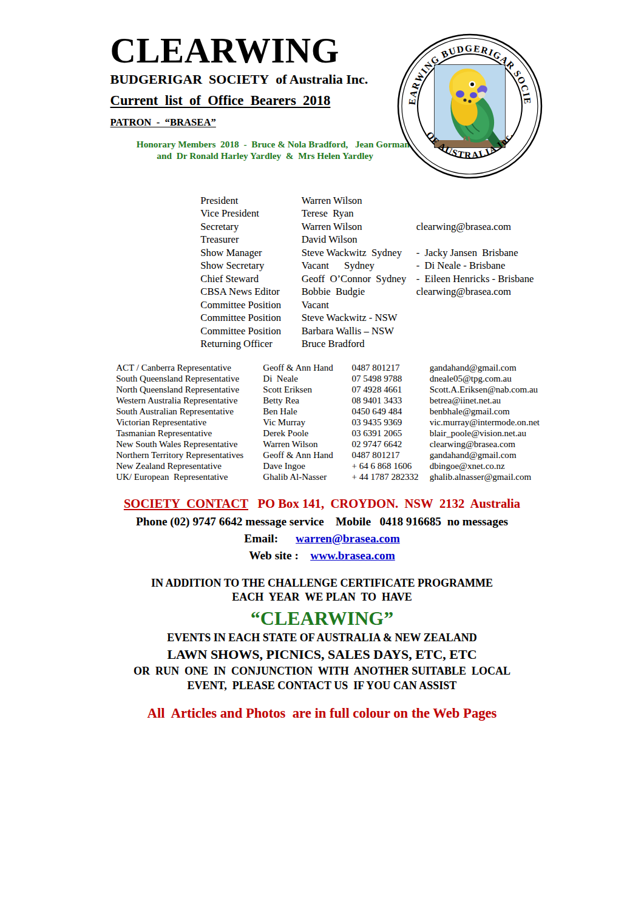CLEARWING BUDGERIGAR SOCIETY OF AUSTRALIA Inc.
CLEARWING
BUDGERIGAR SOCIETY of Australia Inc.
Current list of Office Bearers 2018
PATRON - “BRASEA”
Honorary Members 2018 - Bruce & Nola Bradford, Jean Gorman and Dr Ronald Harley Yardley & Mrs Helen Yardley
| President | Warren Wilson | |
| Vice President | Terese Ryan | |
| Secretary | Warren Wilson | clearwing@brasea.com |
| Treasurer | David Wilson | |
| Show Manager | Steve Wackwitz Sydney | - Jacky Jansen Brisbane |
| Show Secretary | Vacant Sydney | - Di Neale - Brisbane |
| Chief Steward | Geoff O’Connor Sydney | - Eileen Henricks - Brisbane |
| CBSA News Editor | Bobbie Budgie | clearwing@brasea.com |
| Committee Position | Vacant | |
| Committee Position | Steve Wackwitz - NSW | |
| Committee Position | Barbara Wallis – NSW | |
| Returning Officer | Bruce Bradford | |
| ACT / Canberra Representative | Geoff & Ann Hand | 0487 801217 | gandahand@gmail.com |
| South Queensland Representative | Di Neale | 07 5498 9788 | dneale05@tpg.com.au |
| North Queensland Representative | Scott Eriksen | 07 4928 4661 | Scott.A.Eriksen@nab.com.au |
| Western Australia Representative | Betty Rea | 08 9401 3433 | betrea@iinet.net.au |
| South Australian Representative | Ben Hale | 0450 649 484 | benbhale@gmail.com |
| Victorian Representative | Vic Murray | 03 9435 9369 | vic.murray@intermode.on.net |
| Tasmanian Representative | Derek Poole | 03 6391 2065 | blair_poole@vision.net.au |
| New South Wales Representative | Warren Wilson | 02 9747 6642 | clearwing@brasea.com |
| Northern Territory Representatives | Geoff & Ann Hand | 0487 801217 | gandahand@gmail.com |
| New Zealand Representative | Dave Ingoe | + 64 6 868 1606 | dbingoe@xnet.co.nz |
| UK/ European Representative | Ghalib Al-Nasser | + 44 1787 282332 | ghalib.alnasser@gmail.com |
SOCIETY CONTACT PO Box 141, CROYDON. NSW 2132 Australia
Phone (02) 9747 6642 message service Mobile 0418 916685 no messages
Email: warren@brasea.com
Web site : www.brasea.com
IN ADDITION TO THE CHALLENGE CERTIFICATE PROGRAMME
EACH YEAR WE PLAN TO HAVE
“CLEARWING”
EVENTS IN EACH STATE OF AUSTRALIA & NEW ZEALAND
LAWN SHOWS, PICNICS, SALES DAYS, ETC, ETC
OR RUN ONE IN CONJUNCTION WITH ANOTHER SUITABLE LOCAL
EVENT, PLEASE CONTACT US IF YOU CAN ASSIST
All Articles and Photos are in full colour on the Web Pages